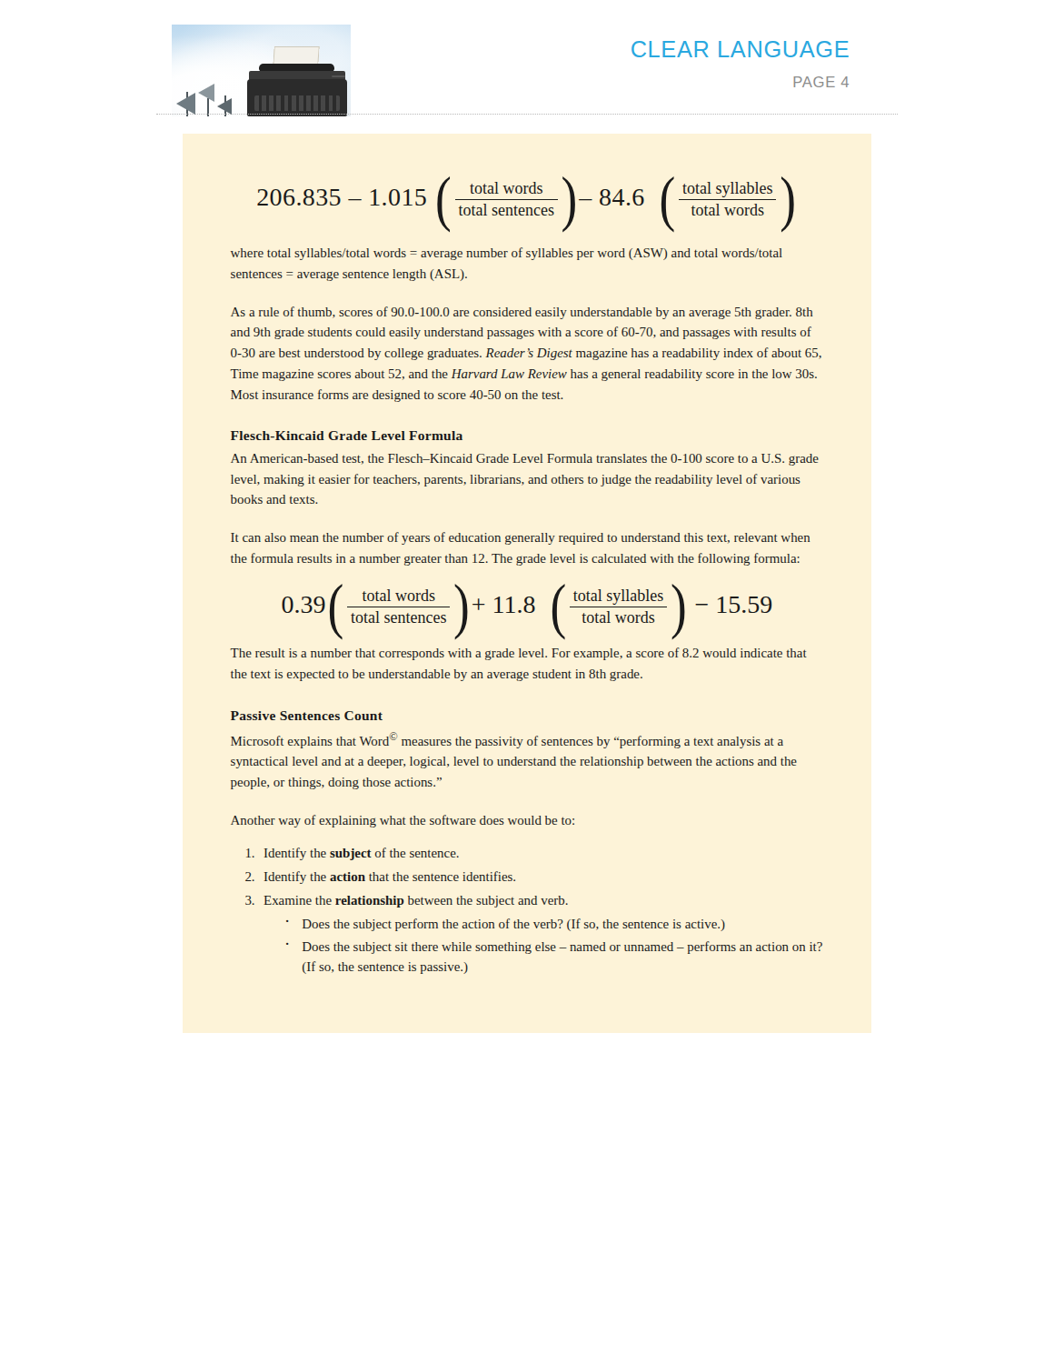CLEAR LANGUAGE
PAGE 4
206.835 – 1.015 (total words total sentences)– 84.6 (total syllables total words)
where total syllables/total words = average number of syllables per word (ASW) and total words/total sentences = average sentence length (ASL).
As a rule of thumb, scores of 90.0-100.0 are considered easily understandable by an average 5th grader. 8th and 9th grade students could easily understand passages with a score of 60-70, and passages with results of 0-30 are best understood by college graduates. Reader’s Digest magazine has a readability index of about 65, Time magazine scores about 52, and the Harvard Law Review has a general readability score in the low 30s. Most insurance forms are designed to score 40-50 on the test.
Flesch-Kincaid Grade Level Formula
An American-based test, the Flesch–Kincaid Grade Level Formula translates the 0-100 score to a U.S. grade level, making it easier for teachers, parents, librarians, and others to judge the readability level of various books and texts.
It can also mean the number of years of education generally required to understand this text, relevant when the formula results in a number greater than 12. The grade level is calculated with the following formula:
0.39(total words total sentences)+ 11.8 (total syllables total words) − 15.59
The result is a number that corresponds with a grade level. For example, a score of 8.2 would indicate that the text is expected to be understandable by an average student in 8th grade.
Passive Sentences Count
Microsoft explains that Word© measures the passivity of sentences by “performing a text analysis at a syntactical level and at a deeper, logical, level to understand the relationship between the actions and the people, or things, doing those actions.”
Another way of explaining what the software does would be to:
Identify the subject of the sentence.
Identify the action that the sentence identifies.
Examine the relationship between the subject and verb.
Does the subject perform the action of the verb? (If so, the sentence is active.)
Does the subject sit there while something else – named or unnamed – performs an action on it? (If so, the sentence is passive.)